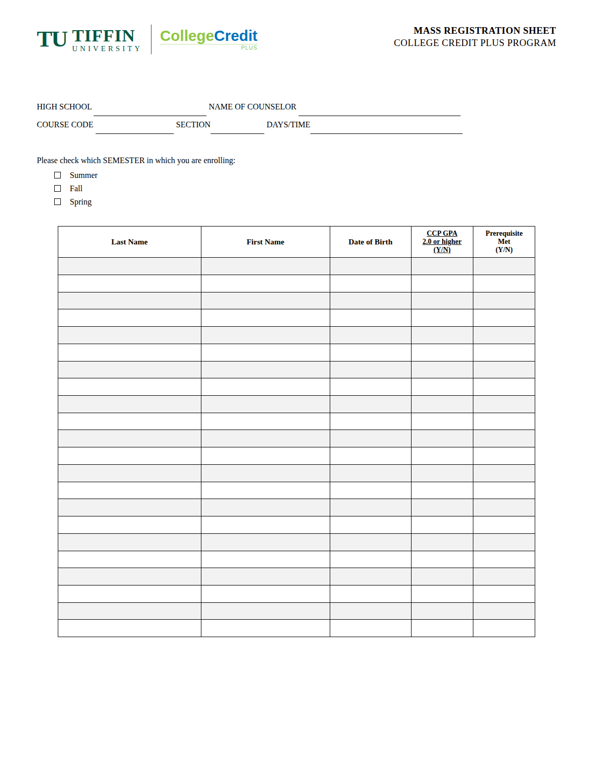TU
TIFFIN UNIVERSITY
College Credit
PLUS
MASS REGISTRATION SHEET
COLLEGE CREDIT PLUS PROGRAM
HIGH SCHOOL NAME OF COUNSELOR
COURSE CODE SECTION DAYS/TIME
Please check which SEMESTER in which you are enrolling:
Summer
Fall
Spring
| Last Name | First Name | Date of Birth | CCP GPA 2.0 or higher (Y/N) | Prerequisite Met (Y/N) |
| --- | --- | --- | --- | --- |